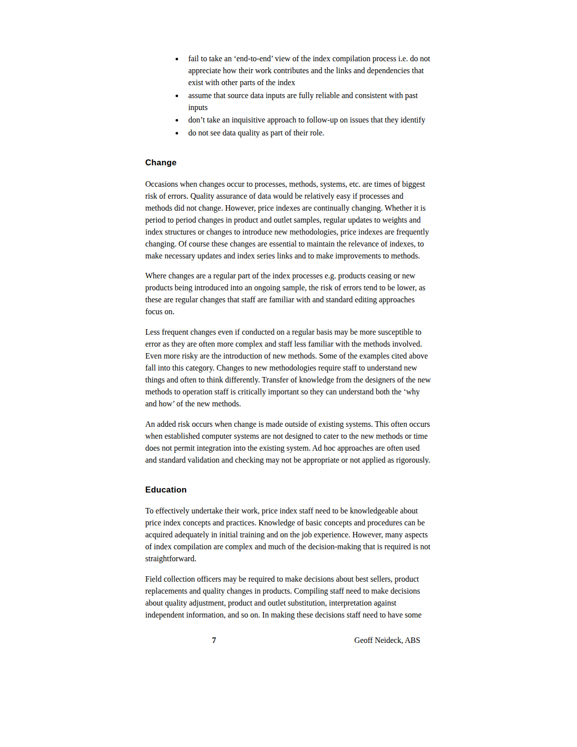fail to take an ‘end-to-end’ view of the index compilation process i.e. do not appreciate how their work contributes and the links and dependencies that exist with other parts of the index
assume that source data inputs are fully reliable and consistent with past inputs
don’t take an inquisitive approach to follow-up on issues that they identify
do not see data quality as part of their role.
Change
Occasions when changes occur to processes, methods, systems, etc. are times of biggest risk of errors. Quality assurance of data would be relatively easy if processes and methods did not change. However, price indexes are continually changing. Whether it is period to period changes in product and outlet samples, regular updates to weights and index structures or changes to introduce new methodologies, price indexes are frequently changing. Of course these changes are essential to maintain the relevance of indexes, to make necessary updates and index series links and to make improvements to methods.
Where changes are a regular part of the index processes e.g. products ceasing or new products being introduced into an ongoing sample, the risk of errors tend to be lower, as these are regular changes that staff are familiar with and standard editing approaches focus on.
Less frequent changes even if conducted on a regular basis may be more susceptible to error as they are often more complex and staff less familiar with the methods involved. Even more risky are the introduction of new methods. Some of the examples cited above fall into this category. Changes to new methodologies require staff to understand new things and often to think differently. Transfer of knowledge from the designers of the new methods to operation staff is critically important so they can understand both the ‘why and how’ of the new methods.
An added risk occurs when change is made outside of existing systems. This often occurs when established computer systems are not designed to cater to the new methods or time does not permit integration into the existing system. Ad hoc approaches are often used and standard validation and checking may not be appropriate or not applied as rigorously.
Education
To effectively undertake their work, price index staff need to be knowledgeable about price index concepts and practices. Knowledge of basic concepts and procedures can be acquired adequately in initial training and on the job experience. However, many aspects of index compilation are complex and much of the decision-making that is required is not straightforward.
Field collection officers may be required to make decisions about best sellers, product replacements and quality changes in products. Compiling staff need to make decisions about quality adjustment, product and outlet substitution, interpretation against independent information, and so on. In making these decisions staff need to have some
7 Geoff Neideck, ABS